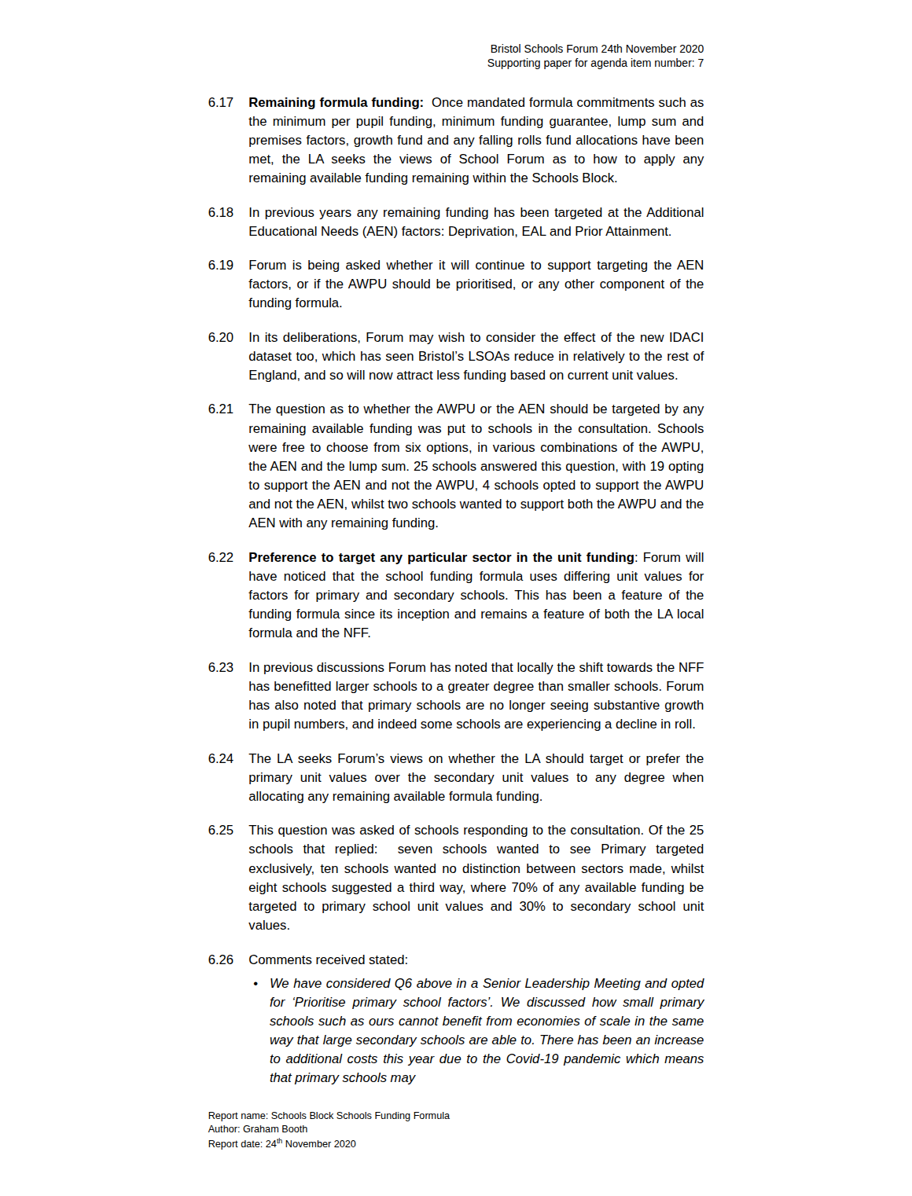Bristol Schools Forum 24th November 2020
Supporting paper for agenda item number: 7
6.17 Remaining formula funding: Once mandated formula commitments such as the minimum per pupil funding, minimum funding guarantee, lump sum and premises factors, growth fund and any falling rolls fund allocations have been met, the LA seeks the views of School Forum as to how to apply any remaining available funding remaining within the Schools Block.
6.18 In previous years any remaining funding has been targeted at the Additional Educational Needs (AEN) factors: Deprivation, EAL and Prior Attainment.
6.19 Forum is being asked whether it will continue to support targeting the AEN factors, or if the AWPU should be prioritised, or any other component of the funding formula.
6.20 In its deliberations, Forum may wish to consider the effect of the new IDACI dataset too, which has seen Bristol’s LSOAs reduce in relatively to the rest of England, and so will now attract less funding based on current unit values.
6.21 The question as to whether the AWPU or the AEN should be targeted by any remaining available funding was put to schools in the consultation. Schools were free to choose from six options, in various combinations of the AWPU, the AEN and the lump sum. 25 schools answered this question, with 19 opting to support the AEN and not the AWPU, 4 schools opted to support the AWPU and not the AEN, whilst two schools wanted to support both the AWPU and the AEN with any remaining funding.
6.22 Preference to target any particular sector in the unit funding: Forum will have noticed that the school funding formula uses differing unit values for factors for primary and secondary schools. This has been a feature of the funding formula since its inception and remains a feature of both the LA local formula and the NFF.
6.23 In previous discussions Forum has noted that locally the shift towards the NFF has benefitted larger schools to a greater degree than smaller schools. Forum has also noted that primary schools are no longer seeing substantive growth in pupil numbers, and indeed some schools are experiencing a decline in roll.
6.24 The LA seeks Forum’s views on whether the LA should target or prefer the primary unit values over the secondary unit values to any degree when allocating any remaining available formula funding.
6.25 This question was asked of schools responding to the consultation. Of the 25 schools that replied: seven schools wanted to see Primary targeted exclusively, ten schools wanted no distinction between sectors made, whilst eight schools suggested a third way, where 70% of any available funding be targeted to primary school unit values and 30% to secondary school unit values.
6.26 Comments received stated:
We have considered Q6 above in a Senior Leadership Meeting and opted for ‘Prioritise primary school factors’. We discussed how small primary schools such as ours cannot benefit from economies of scale in the same way that large secondary schools are able to. There has been an increase to additional costs this year due to the Covid-19 pandemic which means that primary schools may
Report name: Schools Block Schools Funding Formula
Author: Graham Booth
Report date: 24th November 2020